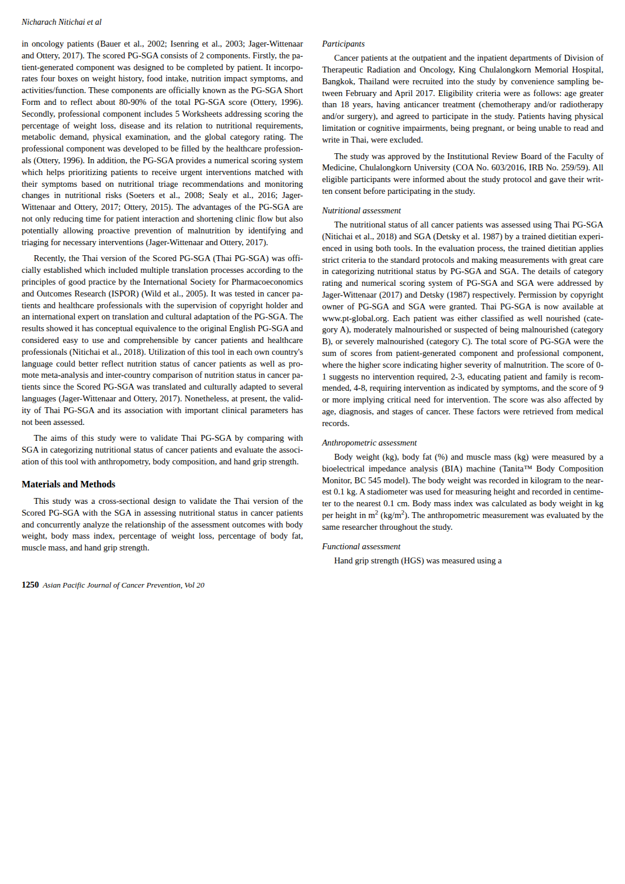Nicharach Nitichai et al
in oncology patients (Bauer et al., 2002; Isenring et al., 2003; Jager-Wittenaar and Ottery, 2017). The scored PG-SGA consists of 2 components. Firstly, the patient-generated component was designed to be completed by patient. It incorporates four boxes on weight history, food intake, nutrition impact symptoms, and activities/function. These components are officially known as the PG-SGA Short Form and to reflect about 80-90% of the total PG-SGA score (Ottery, 1996). Secondly, professional component includes 5 Worksheets addressing scoring the percentage of weight loss, disease and its relation to nutritional requirements, metabolic demand, physical examination, and the global category rating. The professional component was developed to be filled by the healthcare professionals (Ottery, 1996). In addition, the PG-SGA provides a numerical scoring system which helps prioritizing patients to receive urgent interventions matched with their symptoms based on nutritional triage recommendations and monitoring changes in nutritional risks (Soeters et al., 2008; Sealy et al., 2016; Jager-Wittenaar and Ottery, 2017; Ottery, 2015). The advantages of the PG-SGA are not only reducing time for patient interaction and shortening clinic flow but also potentially allowing proactive prevention of malnutrition by identifying and triaging for necessary interventions (Jager-Wittenaar and Ottery, 2017).
Recently, the Thai version of the Scored PG-SGA (Thai PG-SGA) was officially established which included multiple translation processes according to the principles of good practice by the International Society for Pharmacoeconomics and Outcomes Research (ISPOR) (Wild et al., 2005). It was tested in cancer patients and healthcare professionals with the supervision of copyright holder and an international expert on translation and cultural adaptation of the PG-SGA. The results showed it has conceptual equivalence to the original English PG-SGA and considered easy to use and comprehensible by cancer patients and healthcare professionals (Nitichai et al., 2018). Utilization of this tool in each own country's language could better reflect nutrition status of cancer patients as well as promote meta-analysis and inter-country comparison of nutrition status in cancer patients since the Scored PG-SGA was translated and culturally adapted to several languages (Jager-Wittenaar and Ottery, 2017). Nonetheless, at present, the validity of Thai PG-SGA and its association with important clinical parameters has not been assessed.
The aims of this study were to validate Thai PG-SGA by comparing with SGA in categorizing nutritional status of cancer patients and evaluate the association of this tool with anthropometry, body composition, and hand grip strength.
Materials and Methods
This study was a cross-sectional design to validate the Thai version of the Scored PG-SGA with the SGA in assessing nutritional status in cancer patients and concurrently analyze the relationship of the assessment outcomes with body weight, body mass index, percentage of weight loss, percentage of body fat, muscle mass, and hand grip strength.
Participants
Cancer patients at the outpatient and the inpatient departments of Division of Therapeutic Radiation and Oncology, King Chulalongkorn Memorial Hospital, Bangkok, Thailand were recruited into the study by convenience sampling between February and April 2017. Eligibility criteria were as follows: age greater than 18 years, having anticancer treatment (chemotherapy and/or radiotherapy and/or surgery), and agreed to participate in the study. Patients having physical limitation or cognitive impairments, being pregnant, or being unable to read and write in Thai, were excluded.
The study was approved by the Institutional Review Board of the Faculty of Medicine, Chulalongkorn University (COA No. 603/2016, IRB No. 259/59). All eligible participants were informed about the study protocol and gave their written consent before participating in the study.
Nutritional assessment
The nutritional status of all cancer patients was assessed using Thai PG-SGA (Nitichai et al., 2018) and SGA (Detsky et al. 1987) by a trained dietitian experienced in using both tools. In the evaluation process, the trained dietitian applies strict criteria to the standard protocols and making measurements with great care in categorizing nutritional status by PG-SGA and SGA. The details of category rating and numerical scoring system of PG-SGA and SGA were addressed by Jager-Wittenaar (2017) and Detsky (1987) respectively. Permission by copyright owner of PG-SGA and SGA were granted. Thai PG-SGA is now available at www.pt-global.org. Each patient was either classified as well nourished (category A), moderately malnourished or suspected of being malnourished (category B), or severely malnourished (category C). The total score of PG-SGA were the sum of scores from patient-generated component and professional component, where the higher score indicating higher severity of malnutrition. The score of 0-1 suggests no intervention required, 2-3, educating patient and family is recommended, 4-8, requiring intervention as indicated by symptoms, and the score of 9 or more implying critical need for intervention. The score was also affected by age, diagnosis, and stages of cancer. These factors were retrieved from medical records.
Anthropometric assessment
Body weight (kg), body fat (%) and muscle mass (kg) were measured by a bioelectrical impedance analysis (BIA) machine (Tanita™ Body Composition Monitor, BC 545 model). The body weight was recorded in kilogram to the nearest 0.1 kg. A stadiometer was used for measuring height and recorded in centimeter to the nearest 0.1 cm. Body mass index was calculated as body weight in kg per height in m2 (kg/m2). The anthropometric measurement was evaluated by the same researcher throughout the study.
Functional assessment
Hand grip strength (HGS) was measured using a
1250 Asian Pacific Journal of Cancer Prevention, Vol 20